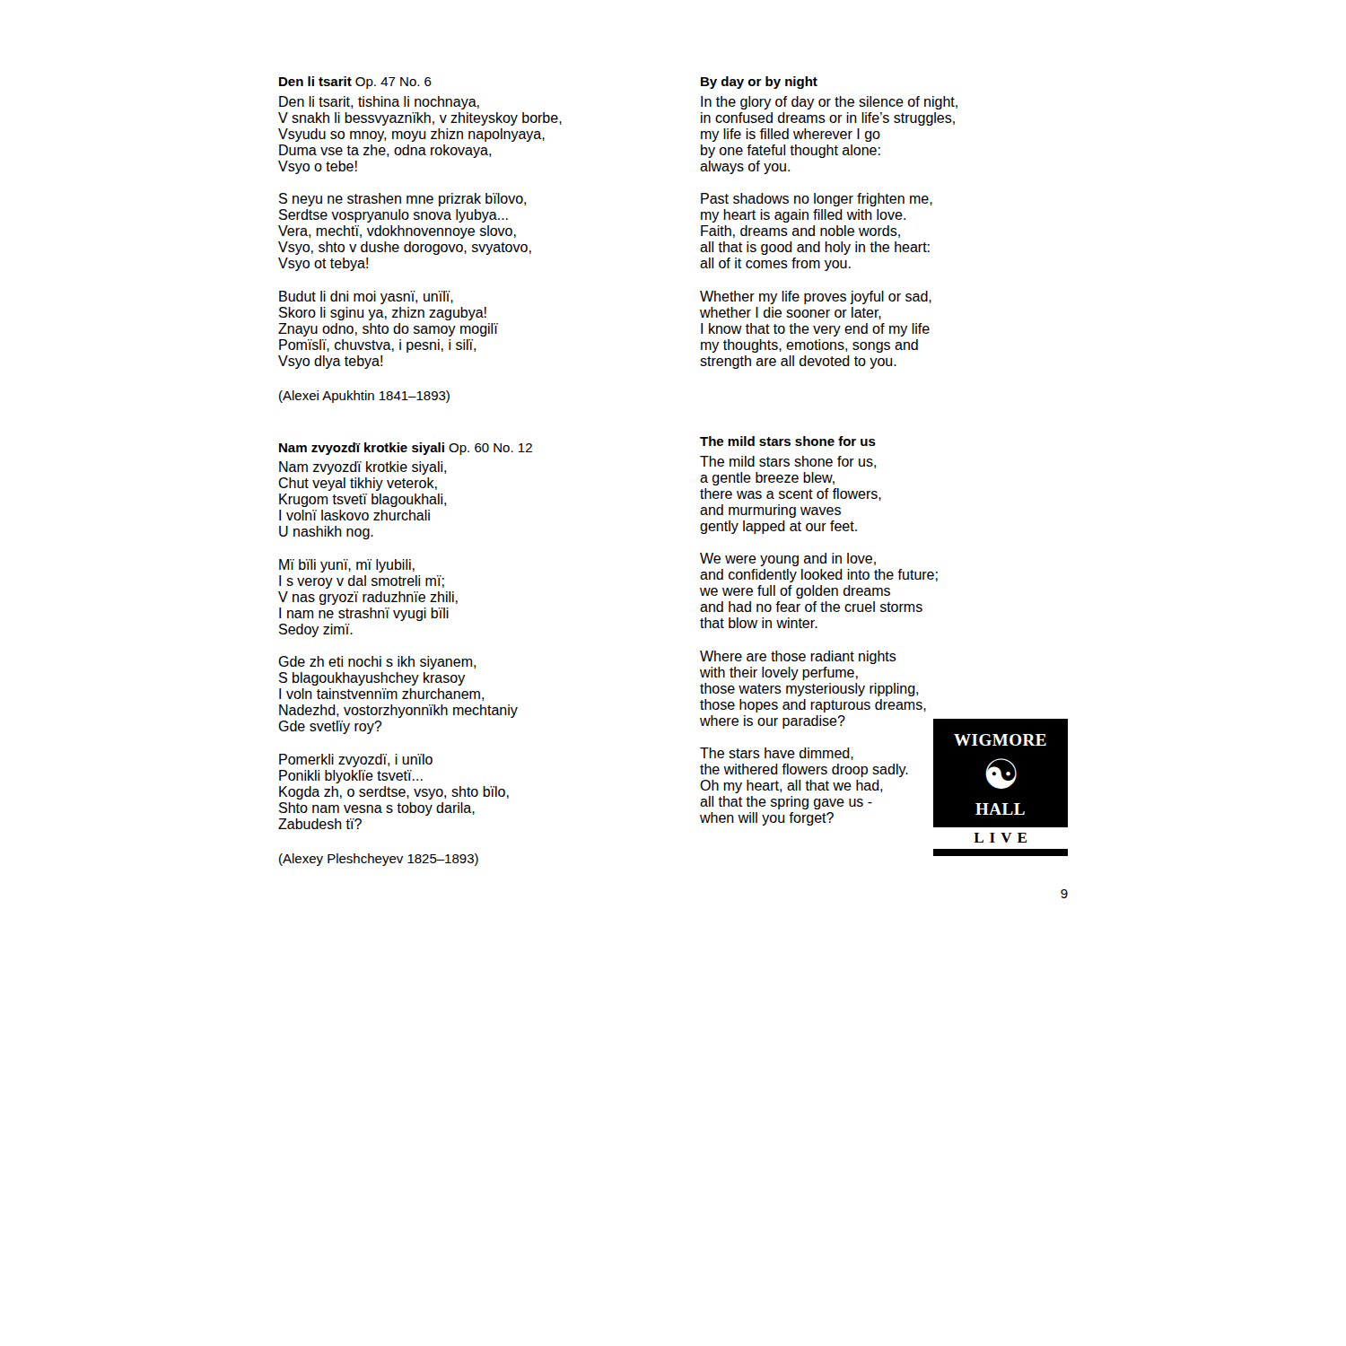Den li tsarit Op. 47 No. 6
Den li tsarit, tishina li nochnaya,
V snakh li bessvyaznïkh, v zhiteyskoy borbe,
Vsyudu so mnoy, moyu zhizn napolnyaya,
Duma vse ta zhe, odna rokovaya,
Vsyo o tebe!
S neyu ne strashen mne prizrak bïlovo,
Serdtse vospryanulo snova lyubya...
Vera, mechtï, vdokhnovennoye slovo,
Vsyo, shto v dushe dorogovo, svyatovo,
Vsyo ot tebya!
Budut li dni moi yasnï, unïlï,
Skoro li sginu ya, zhizn zagubya!
Znayu odno, shto do samoy mogilï
Pomïslï, chuvstva, i pesni, i silï,
Vsyo dlya tebya!
(Alexei Apukhtin 1841–1893)
Nam zvyozdï krotkie siyali Op. 60 No. 12
Nam zvyozdï krotkie siyali,
Chut veyal tikhiy veterok,
Krugom tsvetï blagoukhali,
I volnï laskovo zhurchali
U nashikh nog.
Mï bïli yunï, mï lyubili,
I s veroy v dal smotreli mï;
V nas gryozï raduzhnïe zhili,
I nam ne strashnï vyugi bïli
Sedoy zimï.
Gde zh eti nochi s ikh siyanem,
S blagoukhayushchey krasoy
I voln tainstvennïm zhurchanem,
Nadezhd, vostorzhyonnïkh mechtaniy
Gde svetlïy roy?
Pomerkli zvyozdï, i unïlo
Ponikli blyoklïe tsvetï...
Kogda zh, o serdtse, vsyo, shto bïlo,
Shto nam vesna s toboy darila,
Zabudesh tï?
(Alexey Pleshcheyev 1825–1893)
By day or by night
In the glory of day or the silence of night,
in confused dreams or in life’s struggles,
my life is filled wherever I go
by one fateful thought alone:
always of you.
Past shadows no longer frighten me,
my heart is again filled with love.
Faith, dreams and noble words,
all that is good and holy in the heart:
all of it comes from you.
Whether my life proves joyful or sad,
whether I die sooner or later,
I know that to the very end of my life
my thoughts, emotions, songs and
strength are all devoted to you.
The mild stars shone for us
The mild stars shone for us,
a gentle breeze blew,
there was a scent of flowers,
and murmuring waves
gently lapped at our feet.
We were young and in love,
and confidently looked into the future;
we were full of golden dreams
and had no fear of the cruel storms
that blow in winter.
Where are those radiant nights
with their lovely perfume,
those waters mysteriously rippling,
those hopes and rapturous dreams,
where is our paradise?
The stars have dimmed,
the withered flowers droop sadly.
Oh my heart, all that we had,
all that the spring gave us -
when will you forget?
WIGMORE
☯
HALL
LIVE
9